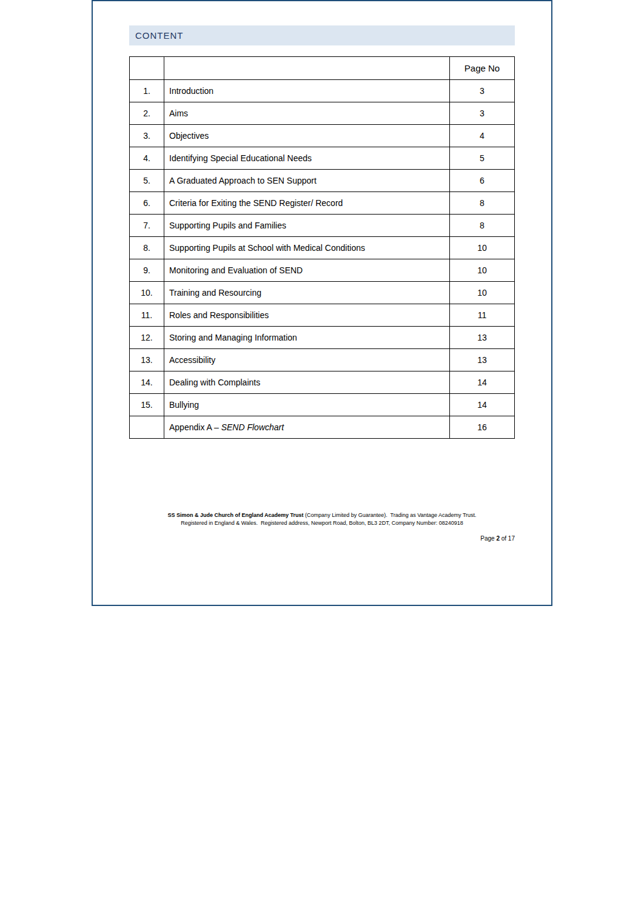CONTENT
| | | Page No |
| 1. | Introduction | 3 |
| 2. | Aims | 3 |
| 3. | Objectives | 4 |
| 4. | Identifying Special Educational Needs | 5 |
| 5. | A Graduated Approach to SEN Support | 6 |
| 6. | Criteria for Exiting the SEND Register/ Record | 8 |
| 7. | Supporting Pupils and Families | 8 |
| 8. | Supporting Pupils at School with Medical Conditions | 10 |
| 9. | Monitoring and Evaluation of SEND | 10 |
| 10. | Training and Resourcing | 10 |
| 11. | Roles and Responsibilities | 11 |
| 12. | Storing and Managing Information | 13 |
| 13. | Accessibility | 13 |
| 14. | Dealing with Complaints | 14 |
| 15. | Bullying | 14 |
| | Appendix A – SEND Flowchart | 16 |
SS Simon & Jude Church of England Academy Trust (Company Limited by Guarantee). Trading as Vantage Academy Trust.
Registered in England & Wales. Registered address, Newport Road, Bolton, BL3 2DT, Company Number: 08240918
Page 2 of 17